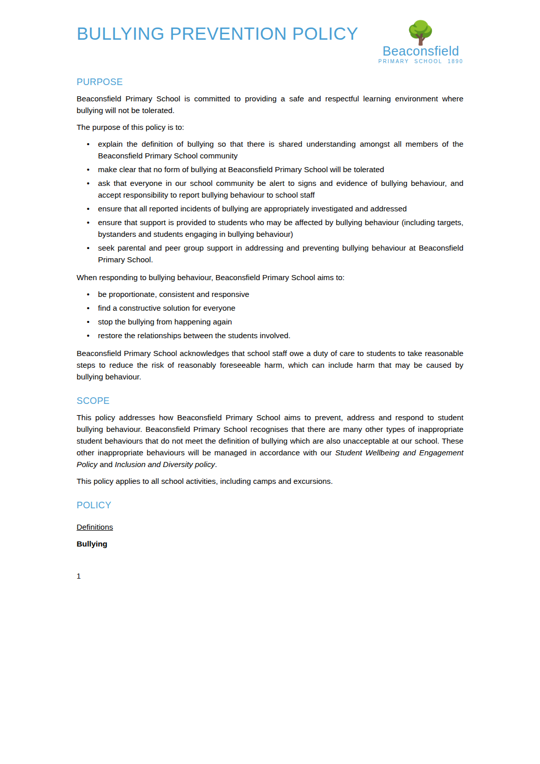BULLYING PREVENTION POLICY
🌳 Beaconsfield PRIMARY SCHOOL 1890
PURPOSE
Beaconsfield Primary School is committed to providing a safe and respectful learning environment where bullying will not be tolerated.
The purpose of this policy is to:
explain the definition of bullying so that there is shared understanding amongst all members of the Beaconsfield Primary School community
make clear that no form of bullying at Beaconsfield Primary School will be tolerated
ask that everyone in our school community be alert to signs and evidence of bullying behaviour, and accept responsibility to report bullying behaviour to school staff
ensure that all reported incidents of bullying are appropriately investigated and addressed
ensure that support is provided to students who may be affected by bullying behaviour (including targets, bystanders and students engaging in bullying behaviour)
seek parental and peer group support in addressing and preventing bullying behaviour at Beaconsfield Primary School.
When responding to bullying behaviour, Beaconsfield Primary School aims to:
be proportionate, consistent and responsive
find a constructive solution for everyone
stop the bullying from happening again
restore the relationships between the students involved.
Beaconsfield Primary School acknowledges that school staff owe a duty of care to students to take reasonable steps to reduce the risk of reasonably foreseeable harm, which can include harm that may be caused by bullying behaviour.
SCOPE
This policy addresses how Beaconsfield Primary School aims to prevent, address and respond to student bullying behaviour. Beaconsfield Primary School recognises that there are many other types of inappropriate student behaviours that do not meet the definition of bullying which are also unacceptable at our school. These other inappropriate behaviours will be managed in accordance with our Student Wellbeing and Engagement Policy and Inclusion and Diversity policy.
This policy applies to all school activities, including camps and excursions.
POLICY
Definitions
Bullying
1